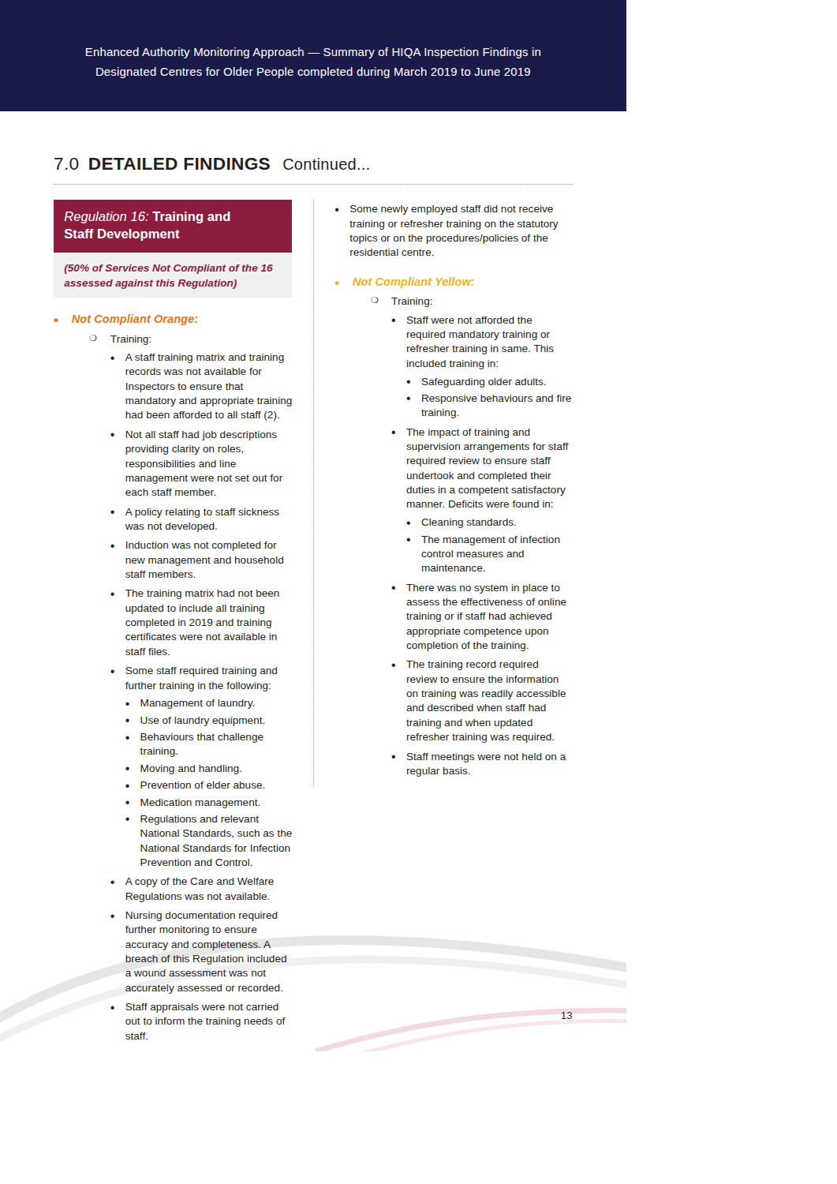Enhanced Authority Monitoring Approach — Summary of HIQA Inspection Findings in Designated Centres for Older People completed during March 2019 to June 2019
7.0 DETAILED FINDINGSContinued...
Regulation 16: Training and
Staff Development
(50% of Services Not Compliant of the 16 assessed against this Regulation)
Not Compliant Orange:
Training:
A staff training matrix and training records was not available for Inspectors to ensure that mandatory and appropriate training had been afforded to all staff (2).
Not all staff had job descriptions providing clarity on roles, responsibilities and line management were not set out for each staff member.
A policy relating to staff sickness was not developed.
Induction was not completed for new management and household staff members.
The training matrix had not been updated to include all training completed in 2019 and training certificates were not available in staff files.
Some staff required training and further training in the following:
Management of laundry.
Use of laundry equipment.
Behaviours that challenge training.
Moving and handling.
Prevention of elder abuse.
Medication management.
Regulations and relevant National Standards, such as the National Standards for Infection Prevention and Control.
A copy of the Care and Welfare Regulations was not available.
Nursing documentation required further monitoring to ensure accuracy and completeness. A breach of this Regulation included a wound assessment was not accurately assessed or recorded.
Staff appraisals were not carried out to inform the training needs of staff.
Some newly employed staff did not receive training or refresher training on the statutory topics or on the procedures/policies of the residential centre.
Not Compliant Yellow:
Training:
Staff were not afforded the required mandatory training or refresher training in same. This included training in:
Safeguarding older adults.
Responsive behaviours and fire training.
The impact of training and supervision arrangements for staff required review to ensure staff undertook and completed their duties in a competent satisfactory manner. Deficits were found in:
Cleaning standards.
The management of infection control measures and maintenance.
There was no system in place to assess the effectiveness of online training or if staff had achieved appropriate competence upon completion of the training.
The training record required review to ensure the information on training was readily accessible and described when staff had training and when updated refresher training was required.
Staff meetings were not held on a regular basis.
13